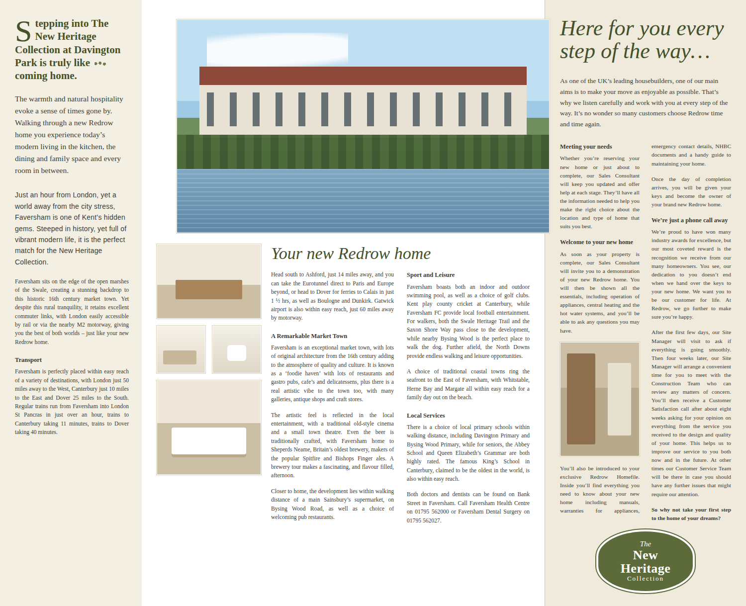Stepping into The New Heritage Collection at Davington Park is truly like coming home.
The warmth and natural hospitality evoke a sense of times gone by. Walking through a new Redrow home you experience today’s modern living in the kitchen, the dining and family space and every room in between.
Just an hour from London, yet a world away from the city stress, Faversham is one of Kent’s hidden gems. Steeped in history, yet full of vibrant modern life, it is the perfect match for the New Heritage Collection.
Faversham sits on the edge of the open marshes of the Swale, creating a stunning backdrop to this historic 16th century market town. Yet despite this rural tranquility, it retains excellent commuter links, with London easily accessible by rail or via the nearby M2 motorway, giving you the best of both worlds – just like your new Redrow home.
Transport
Faversham is perfectly placed within easy reach of a variety of destinations, with London just 50 miles away to the West, Canterbury just 10 miles to the East and Dover 25 miles to the South. Regular trains run from Faversham into London St Pancras in just over an hour, trains to Canterbury taking 11 minutes, trains to Dover taking 40 minutes.
Your new Redrow home
Head south to Ashford, just 14 miles away, and you can take the Eurotunnel direct to Paris and Europe beyond, or head to Dover for ferries to Calais in just 1 ½ hrs, as well as Boulogne and Dunkirk. Gatwick airport is also within easy reach, just 60 miles away by motorway.
A Remarkable Market Town
Faversham is an exceptional market town, with lots of original architecture from the 16th century adding to the atmosphere of quality and culture. It is known as a ‘foodie haven’ with lots of restaurants and gastro pubs, cafe’s and delicatessens, plus there is a real artistic vibe to the town too, with many galleries, antique shops and craft stores.
The artistic feel is reflected in the local entertainment, with a traditional old-style cinema and a small town theatre. Even the beer is traditionally crafted, with Faversham home to Sheperds Neame, Britain’s oldest brewery, makers of the popular Spitfire and Bishops Finger ales. A brewery tour makes a fascinating, and flavour filled, afternoon.
Closer to home, the development lies within walking distance of a main Sainsbury’s supermarket, on Bysing Wood Road, as well as a choice of welcoming pub restaurants.
Sport and Leisure
Faversham boasts both an indoor and outdoor swimming pool, as well as a choice of golf clubs. Kent play county cricket at Canterbury, while Faversham FC provide local football entertainment. For walkers, both the Swale Heritage Trail and the Saxon Shore Way pass close to the development, while nearby Bysing Wood is the perfect place to walk the dog. Further afield, the North Downs provide endless walking and leisure opportunities.
A choice of traditional coastal towns ring the seafront to the East of Faversham, with Whitstable, Herne Bay and Margate all within easy reach for a family day out on the beach.
Local Services
There is a choice of local primary schools within walking distance, including Davington Primary and Bysing Wood Primary, while for seniors, the Abbey School and Queen Elizabeth’s Grammar are both highly rated. The famous King’s School in Canterbury, claimed to be the oldest in the world, is also within easy reach.
Both doctors and dentists can be found on Bank Street in Faversham. Call Faversham Health Centre on 01795 562000 or Faversham Dental Surgery on 01795 562027.
Here for you every step of the way…
As one of the UK’s leading housebuilders, one of our main aims is to make your move as enjoyable as possible. That’s why we listen carefully and work with you at every step of the way. It’s no wonder so many customers choose Redrow time and time again.
Meeting your needs
Whether you’re reserving your new home or just about to complete, our Sales Consultant will keep you updated and offer help at each stage. They’ll have all the information needed to help you make the right choice about the location and type of home that suits you best.
Welcome to your new home
As soon as your property is complete, our Sales Consultant will invite you to a demonstration of your new Redrow home. You will then be shown all the essentials, including operation of appliances, central heating and the hot water systems, and you’ll be able to ask any questions you may have.
You’ll also be introduced to your exclusive Redrow Homefile. Inside you’ll find everything you need to know about your new home including manuals, warranties for appliances, emergency contact details, NHBC documents and a handy guide to maintaining your home.
Once the day of completion arrives, you will be given your keys and become the owner of your brand new Redrow home.
We’re just a phone call away
We’re proud to have won many industry awards for excellence, but our most coveted reward is the recognition we receive from our many homeowners. You see, our dedication to you doesn’t end when we hand over the keys to your new home. We want you to be our customer for life. At Redrow, we go further to make sure you’re happy.
After the first few days, our Site Manager will visit to ask if everything is going smoothly. Then four weeks later, our Site Manager will arrange a convenient time for you to meet with the Construction Team who can review any matters of concern. You’ll then receive a Customer Satisfaction call after about eight weeks asking for your opinion on everything from the service you received to the design and quality of your home. This helps us to improve our service to you both now and in the future. At other times our Customer Service Team will be there in case you should have any further issues that might require our attention.
So why not take your first step to the home of your dreams?
The New
Heritage Collection